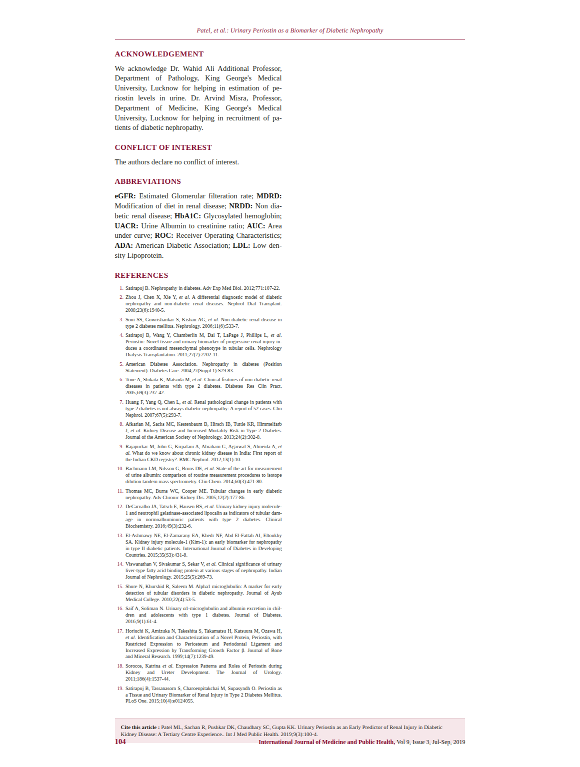Patel, et al.: Urinary Periostin as a Biomarker of Diabetic Nephropathy
ACKNOWLEDGEMENT
We acknowledge Dr. Wahid Ali Additional Professor, Department of Pathology, King George's Medical University, Lucknow for helping in estimation of periostin levels in urine. Dr. Arvind Misra, Professor, Department of Medicine, King George's Medical University, Lucknow for helping in recruitment of patients of diabetic nephropathy.
CONFLICT OF INTEREST
The authors declare no conflict of interest.
ABBREVIATIONS
eGFR: Estimated Glomerular filteration rate; MDRD: Modification of diet in renal disease; NRDD: Non diabetic renal disease; HbA1C: Glycosylated hemoglobin; UACR: Urine Albumin to creatinine ratio; AUC: Area under curve; ROC: Receiver Operating Characteristics; ADA: American Diabetic Association; LDL: Low density Lipoprotein.
REFERENCES
Satirapoj B. Nephropathy in diabetes. Adv Exp Med Biol. 2012;771:107-22.
Zhou J, Chen X, Xie Y, et al. A differential diagnostic model of diabetic nephropathy and non-diabetic renal diseases. Nephrol Dial Transplant. 2008;23(6):1940-5.
Soni SS, Gowrishankar S, Kishan AG, et al. Non diabetic renal disease in type 2 diabetes mellitus. Nephrology. 2006;11(6):533-7.
Satirapoj B, Wang Y, Chamberlin M, Dai T, LaPage J, Phillips L, et al. Periostin: Novel tissue and urinary biomarker of progressive renal injury induces a coordinated mesenchymal phenotype in tubular cells. Nephrology Dialysis Transplantation. 2011;27(7):2702-11.
American Diabetes Association. Nephropathy in diabetes (Position Statement). Diabetes Care. 2004;27(Suppl 1):S79-83.
Tone A, Shikata K, Matsuda M, et al. Clinical features of non-diabetic renal diseases in patients with type 2 diabetes. Diabetes Res Clin Pract. 2005;69(3):237-42.
Huang F, Yang Q, Chen L, et al. Renal pathological change in patients with type 2 diabetes is not always diabetic nephropathy: A report of 52 cases. Clin Nephrol. 2007;67(5):293-7.
Afkarian M, Sachs MC, Kestenbaum B, Hirsch IB, Tuttle KR, Himmelfarb J, et al. Kidney Disease and Increased Mortality Risk in Type 2 Diabetes. Journal of the American Society of Nephrology. 2013;24(2):302-8.
Rajapurkar M, John G, Kirpalani A, Abraham G, Agarwal S, Almeida A, et al. What do we know about chronic kidney disease in India: First report of the Indian CKD registry?. BMC Nephrol. 2012;13(1):10.
Bachmann LM, Nilsson G, Bruns DE, et al. State of the art for measurement of urine albumin: comparison of routine measurement procedures to isotope dilution tandem mass spectrometry. Clin Chem. 2014;60(3):471-80.
Thomas MC, Burns WC, Cooper ME. Tubular changes in early diabetic nephropathy. Adv Chronic Kidney Dis. 2005;12(2):177-86.
DeCarvalho JA, Tatsch E, Hausen BS, et al. Urinary kidney injury molecule-1 and neutrophil gelatinase-associated lipocalin as indicators of tubular damage in normoalbuminuric patients with type 2 diabetes. Clinical Biochemistry. 2016;49(3):232-6.
El-Ashmawy NE, El-Zamarany EA, Khedr NF, Abd El-Fattah AI, Eltoukhy SA. Kidney injury molecule-1 (Kim-1): an early biomarker for nephropathy in type II diabetic patients. International Journal of Diabetes in Developing Countries. 2015;35(S3):431-8.
Viswanathan V, Sivakumar S, Sekar V, et al. Clinical significance of urinary liver-type fatty acid binding protein at various stages of nephropathy. Indian Journal of Nephrology. 2015;25(5):269-73.
Shore N, Khurshid R, Saleem M. Alpha1 microglobulin: A marker for early detection of tubular disorders in diabetic nephropathy. Journal of Ayub Medical College. 2010;22(4):53-5.
Saif A, Soliman N. Urinary α1-microglobulin and albumin excretion in children and adolescents with type 1 diabetes. Journal of Diabetes. 2016;9(1):61-4.
Horiuchi K, Amizuka N, Takeshita S, Takamatsu H, Katsuura M, Ozawa H, et al. Identification and Characterization of a Novel Protein, Periostin, with Restricted Expression to Periosteum and Periodontal Ligament and Increased Expression by Transforming Growth Factor β. Journal of Bone and Mineral Research. 1999;14(7):1239-49.
Sorocos, Katrina et al. Expression Patterns and Roles of Periostin during Kidney and Ureter Development. The Journal of Urology. 2011;186(4):1537-44.
Satirapoj B, Tassanasorn S, Charoenpitakchai M, Supasyndh O. Periostin as a Tissue and Urinary Biomarker of Renal Injury in Type 2 Diabetes Mellitus. PLoS One. 2015;10(4):e0124055.
Cite this article : Patel ML, Sachan R, Pushkar DK, Chaudhary SC, Gupta KK. Urinary Periostin as an Early Predictor of Renal Injury in Diabetic Kidney Disease: A Tertiary Centre Experience.. Int J Med Public Health. 2019;9(3):100-4.
104
International Journal of Medicine and Public Health, Vol 9, Issue 3, Jul-Sep, 2019